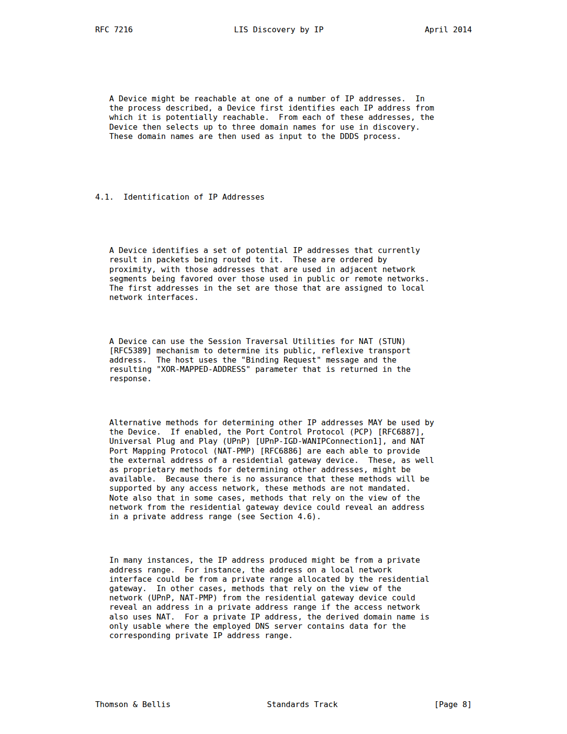RFC 7216 LIS Discovery by IP April 2014
A Device might be reachable at one of a number of IP addresses. In the process described, a Device first identifies each IP address from which it is potentially reachable. From each of these addresses, the Device then selects up to three domain names for use in discovery. These domain names are then used as input to the DDDS process.
4.1. Identification of IP Addresses
A Device identifies a set of potential IP addresses that currently result in packets being routed to it. These are ordered by proximity, with those addresses that are used in adjacent network segments being favored over those used in public or remote networks. The first addresses in the set are those that are assigned to local network interfaces.
A Device can use the Session Traversal Utilities for NAT (STUN) [RFC5389] mechanism to determine its public, reflexive transport address. The host uses the "Binding Request" message and the resulting "XOR-MAPPED-ADDRESS" parameter that is returned in the response.
Alternative methods for determining other IP addresses MAY be used by the Device. If enabled, the Port Control Protocol (PCP) [RFC6887], Universal Plug and Play (UPnP) [UPnP-IGD-WANIPConnection1], and NAT Port Mapping Protocol (NAT-PMP) [RFC6886] are each able to provide the external address of a residential gateway device. These, as well as proprietary methods for determining other addresses, might be available. Because there is no assurance that these methods will be supported by any access network, these methods are not mandated. Note also that in some cases, methods that rely on the view of the network from the residential gateway device could reveal an address in a private address range (see Section 4.6).
In many instances, the IP address produced might be from a private address range. For instance, the address on a local network interface could be from a private range allocated by the residential gateway. In other cases, methods that rely on the view of the network (UPnP, NAT-PMP) from the residential gateway device could reveal an address in a private address range if the access network also uses NAT. For a private IP address, the derived domain name is only usable where the employed DNS server contains data for the corresponding private IP address range.
Thomson & Bellis Standards Track [Page 8]